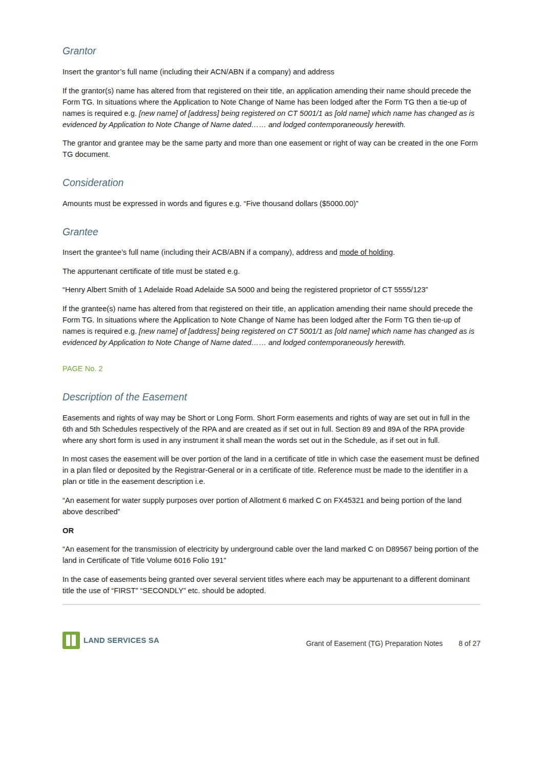Grantor
Insert the grantor’s full name (including their ACN/ABN if a company) and address
If the grantor(s) name has altered from that registered on their title, an application amending their name should precede the Form TG. In situations where the Application to Note Change of Name has been lodged after the Form TG then a tie-up of names is required e.g. [new name] of [address] being registered on CT 5001/1 as [old name] which name has changed as is evidenced by Application to Note Change of Name dated…… and lodged contemporaneously herewith.
The grantor and grantee may be the same party and more than one easement or right of way can be created in the one Form TG document.
Consideration
Amounts must be expressed in words and figures e.g. “Five thousand dollars ($5000.00)”
Grantee
Insert the grantee’s full name (including their ACB/ABN if a company), address and mode of holding.
The appurtenant certificate of title must be stated e.g.
“Henry Albert Smith of 1 Adelaide Road Adelaide SA 5000 and being the registered proprietor of CT 5555/123”
If the grantee(s) name has altered from that registered on their title, an application amending their name should precede the Form TG. In situations where the Application to Note Change of Name has been lodged after the Form TG then tie-up of names is required e.g. [new name] of [address] being registered on CT 5001/1 as [old name] which name has changed as is evidenced by Application to Note Change of Name dated…… and lodged contemporaneously herewith.
PAGE No. 2
Description of the Easement
Easements and rights of way may be Short or Long Form. Short Form easements and rights of way are set out in full in the 6th and 5th Schedules respectively of the RPA and are created as if set out in full. Section 89 and 89A of the RPA provide where any short form is used in any instrument it shall mean the words set out in the Schedule, as if set out in full.
In most cases the easement will be over portion of the land in a certificate of title in which case the easement must be defined in a plan filed or deposited by the Registrar-General or in a certificate of title. Reference must be made to the identifier in a plan or title in the easement description i.e.
“An easement for water supply purposes over portion of Allotment 6 marked C on FX45321 and being portion of the land above described”
OR
“An easement for the transmission of electricity by underground cable over the land marked C on D89567 being portion of the land in Certificate of Title Volume 6016 Folio 191”
In the case of easements being granted over several servient titles where each may be appurtenant to a different dominant title the use of “FIRST” “SECONDLY” etc. should be adopted.
LAND SERVICES SA
Grant of Easement (TG) Preparation Notes 8 of 27